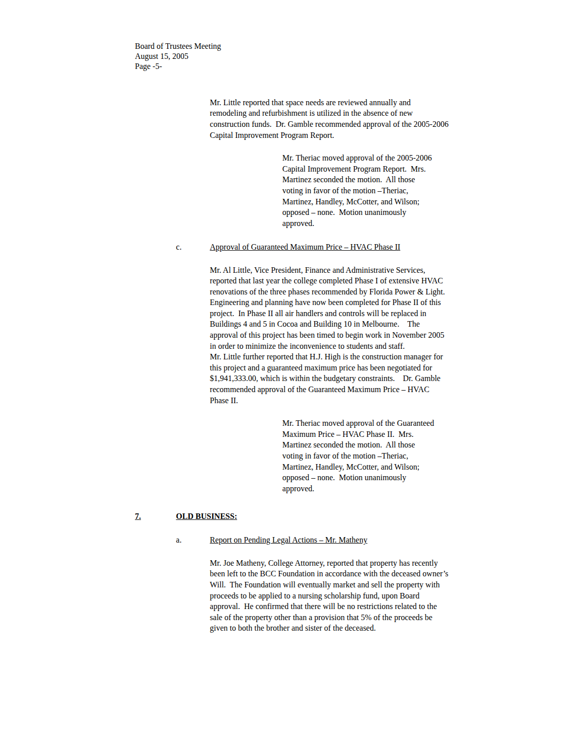Board of Trustees Meeting
August 15, 2005
Page -5-
Mr. Little reported that space needs are reviewed annually and remodeling and refurbishment is utilized in the absence of new construction funds. Dr. Gamble recommended approval of the 2005-2006 Capital Improvement Program Report.
Mr. Theriac moved approval of the 2005-2006 Capital Improvement Program Report. Mrs. Martinez seconded the motion. All those voting in favor of the motion –Theriac, Martinez, Handley, McCotter, and Wilson; opposed – none. Motion unanimously approved.
c. Approval of Guaranteed Maximum Price – HVAC Phase II
Mr. Al Little, Vice President, Finance and Administrative Services, reported that last year the college completed Phase I of extensive HVAC renovations of the three phases recommended by Florida Power & Light. Engineering and planning have now been completed for Phase II of this project. In Phase II all air handlers and controls will be replaced in Buildings 4 and 5 in Cocoa and Building 10 in Melbourne. The approval of this project has been timed to begin work in November 2005 in order to minimize the inconvenience to students and staff.
Mr. Little further reported that H.J. High is the construction manager for this project and a guaranteed maximum price has been negotiated for $1,941,333.00, which is within the budgetary constraints. Dr. Gamble recommended approval of the Guaranteed Maximum Price – HVAC Phase II.
Mr. Theriac moved approval of the Guaranteed Maximum Price – HVAC Phase II. Mrs. Martinez seconded the motion. All those voting in favor of the motion –Theriac, Martinez, Handley, McCotter, and Wilson; opposed – none. Motion unanimously approved.
7. OLD BUSINESS:
a. Report on Pending Legal Actions – Mr. Matheny
Mr. Joe Matheny, College Attorney, reported that property has recently been left to the BCC Foundation in accordance with the deceased owner’s Will. The Foundation will eventually market and sell the property with proceeds to be applied to a nursing scholarship fund, upon Board approval. He confirmed that there will be no restrictions related to the sale of the property other than a provision that 5% of the proceeds be given to both the brother and sister of the deceased.